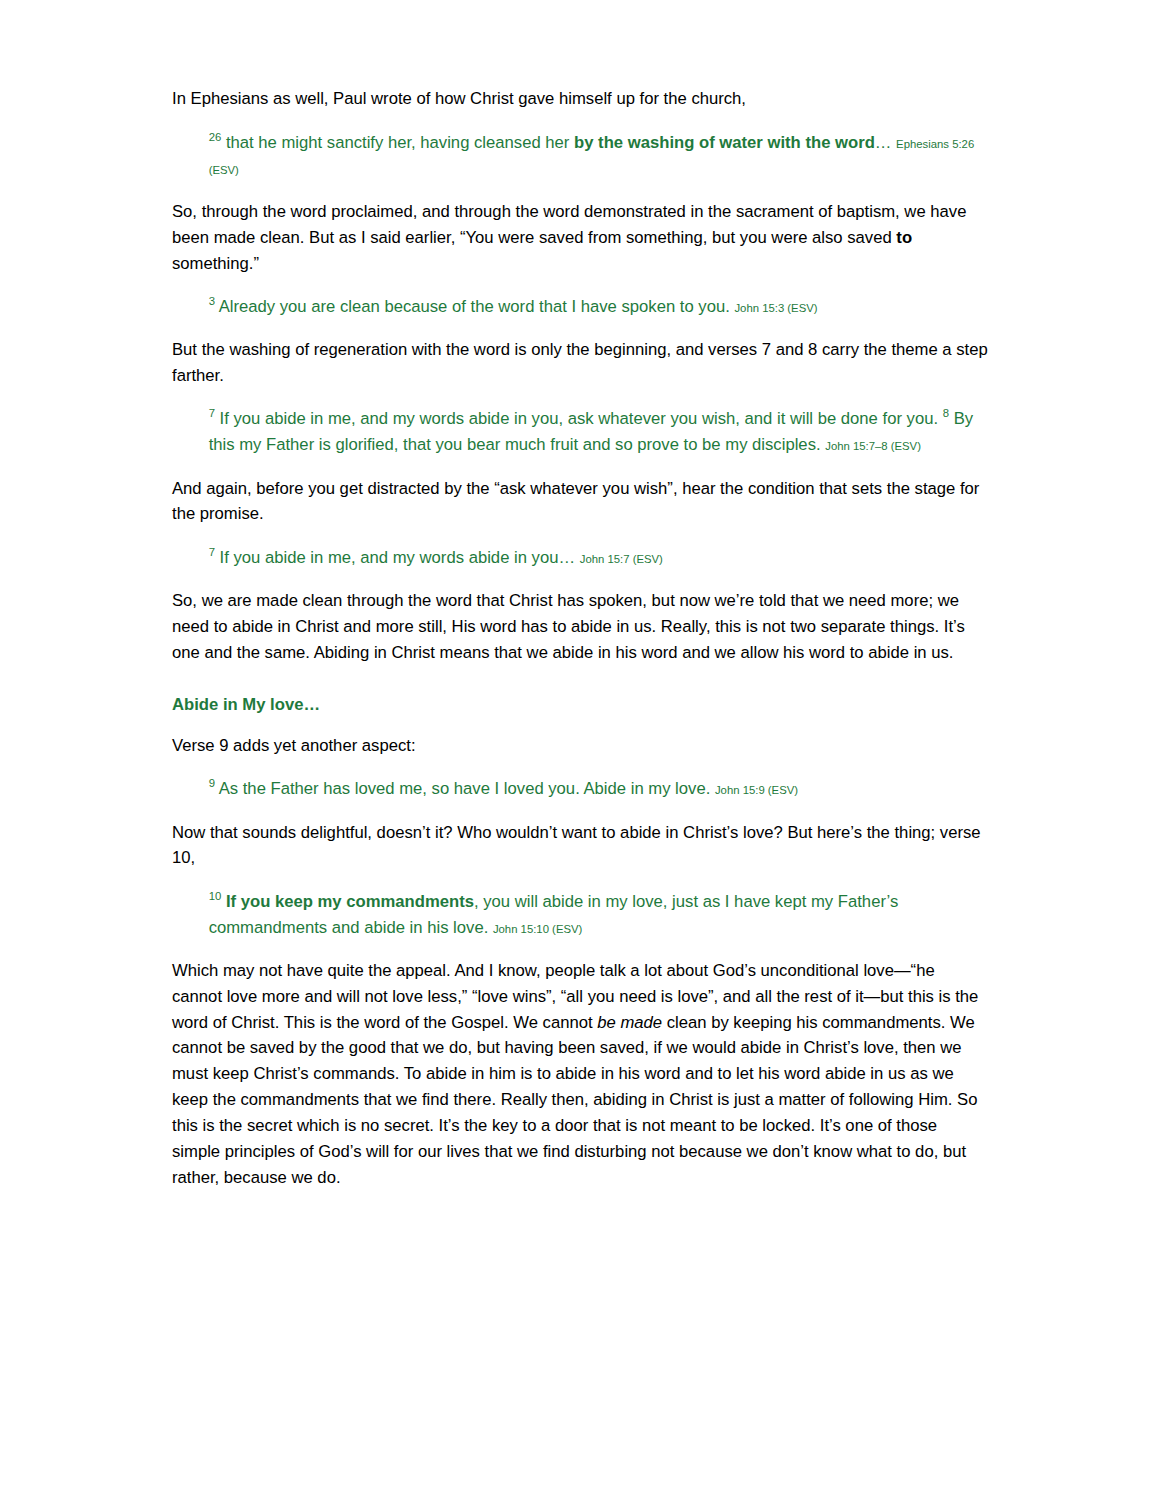In Ephesians as well, Paul wrote of how Christ gave himself up for the church,
26 that he might sanctify her, having cleansed her by the washing of water with the word… Ephesians 5:26 (ESV)
So, through the word proclaimed, and through the word demonstrated in the sacrament of baptism, we have been made clean. But as I said earlier, “You were saved from something, but you were also saved to something.”
3 Already you are clean because of the word that I have spoken to you. John 15:3 (ESV)
But the washing of regeneration with the word is only the beginning, and verses 7 and 8 carry the theme a step farther.
7 If you abide in me, and my words abide in you, ask whatever you wish, and it will be done for you. 8 By this my Father is glorified, that you bear much fruit and so prove to be my disciples. John 15:7–8 (ESV)
And again, before you get distracted by the “ask whatever you wish”, hear the condition that sets the stage for the promise.
7 If you abide in me, and my words abide in you… John 15:7 (ESV)
So, we are made clean through the word that Christ has spoken, but now we’re told that we need more; we need to abide in Christ and more still, His word has to abide in us. Really, this is not two separate things. It’s one and the same. Abiding in Christ means that we abide in his word and we allow his word to abide in us.
Abide in My love…
Verse 9 adds yet another aspect:
9 As the Father has loved me, so have I loved you. Abide in my love. John 15:9 (ESV)
Now that sounds delightful, doesn’t it? Who wouldn’t want to abide in Christ’s love? But here’s the thing; verse 10,
10 If you keep my commandments, you will abide in my love, just as I have kept my Father’s commandments and abide in his love. John 15:10 (ESV)
Which may not have quite the appeal. And I know, people talk a lot about God’s unconditional love—“he cannot love more and will not love less,” “love wins”, “all you need is love”, and all the rest of it—but this is the word of Christ. This is the word of the Gospel. We cannot be made clean by keeping his commandments. We cannot be saved by the good that we do, but having been saved, if we would abide in Christ’s love, then we must keep Christ’s commands. To abide in him is to abide in his word and to let his word abide in us as we keep the commandments that we find there. Really then, abiding in Christ is just a matter of following Him. So this is the secret which is no secret. It’s the key to a door that is not meant to be locked. It’s one of those simple principles of God’s will for our lives that we find disturbing not because we don’t know what to do, but rather, because we do.